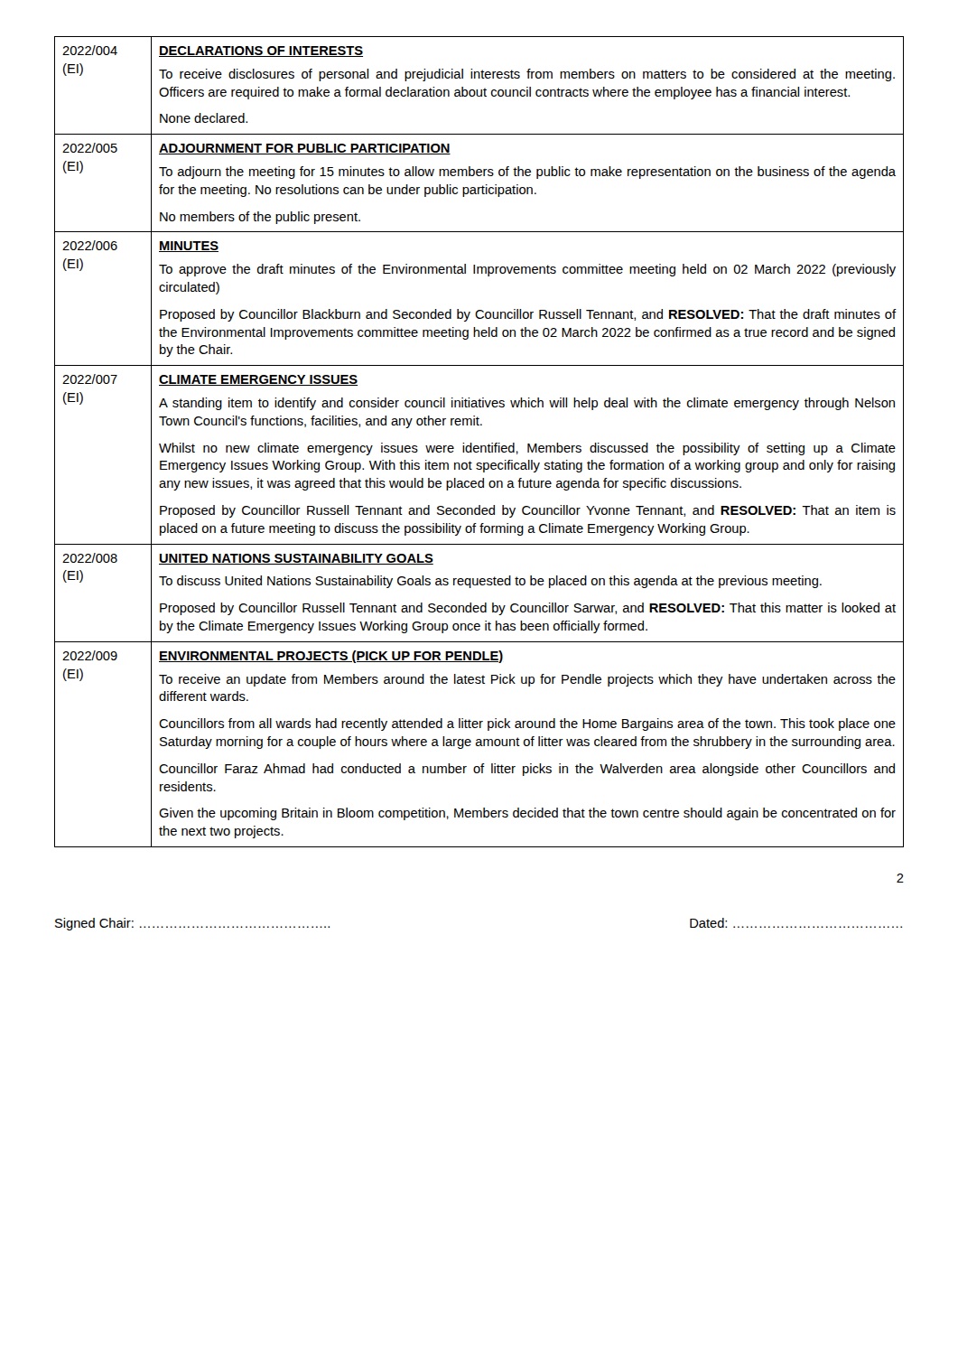| 2022/004 (EI) | DECLARATIONS OF INTERESTS To receive disclosures of personal and prejudicial interests from members on matters to be considered at the meeting. Officers are required to make a formal declaration about council contracts where the employee has a financial interest. None declared. |
| 2022/005 (EI) | ADJOURNMENT FOR PUBLIC PARTICIPATION To adjourn the meeting for 15 minutes to allow members of the public to make representation on the business of the agenda for the meeting. No resolutions can be under public participation. No members of the public present. |
| 2022/006 (EI) | MINUTES To approve the draft minutes of the Environmental Improvements committee meeting held on 02 March 2022 (previously circulated) Proposed by Councillor Blackburn and Seconded by Councillor Russell Tennant, and RESOLVED: That the draft minutes of the Environmental Improvements committee meeting held on the 02 March 2022 be confirmed as a true record and be signed by the Chair. |
| 2022/007 (EI) | CLIMATE EMERGENCY ISSUES A standing item to identify and consider council initiatives which will help deal with the climate emergency through Nelson Town Council's functions, facilities, and any other remit. Whilst no new climate emergency issues were identified, Members discussed the possibility of setting up a Climate Emergency Issues Working Group. With this item not specifically stating the formation of a working group and only for raising any new issues, it was agreed that this would be placed on a future agenda for specific discussions. Proposed by Councillor Russell Tennant and Seconded by Councillor Yvonne Tennant, and RESOLVED: That an item is placed on a future meeting to discuss the possibility of forming a Climate Emergency Working Group. |
| 2022/008 (EI) | UNITED NATIONS SUSTAINABILITY GOALS To discuss United Nations Sustainability Goals as requested to be placed on this agenda at the previous meeting. Proposed by Councillor Russell Tennant and Seconded by Councillor Sarwar, and RESOLVED: That this matter is looked at by the Climate Emergency Issues Working Group once it has been officially formed. |
| 2022/009 (EI) | ENVIRONMENTAL PROJECTS (PICK UP FOR PENDLE) To receive an update from Members around the latest Pick up for Pendle projects which they have undertaken across the different wards. Councillors from all wards had recently attended a litter pick around the Home Bargains area of the town. This took place one Saturday morning for a couple of hours where a large amount of litter was cleared from the shrubbery in the surrounding area. Councillor Faraz Ahmad had conducted a number of litter picks in the Walverden area alongside other Councillors and residents. Given the upcoming Britain in Bloom competition, Members decided that the town centre should again be concentrated on for the next two projects. |
2
Signed Chair: ……………………………………..
Dated: …………………………………